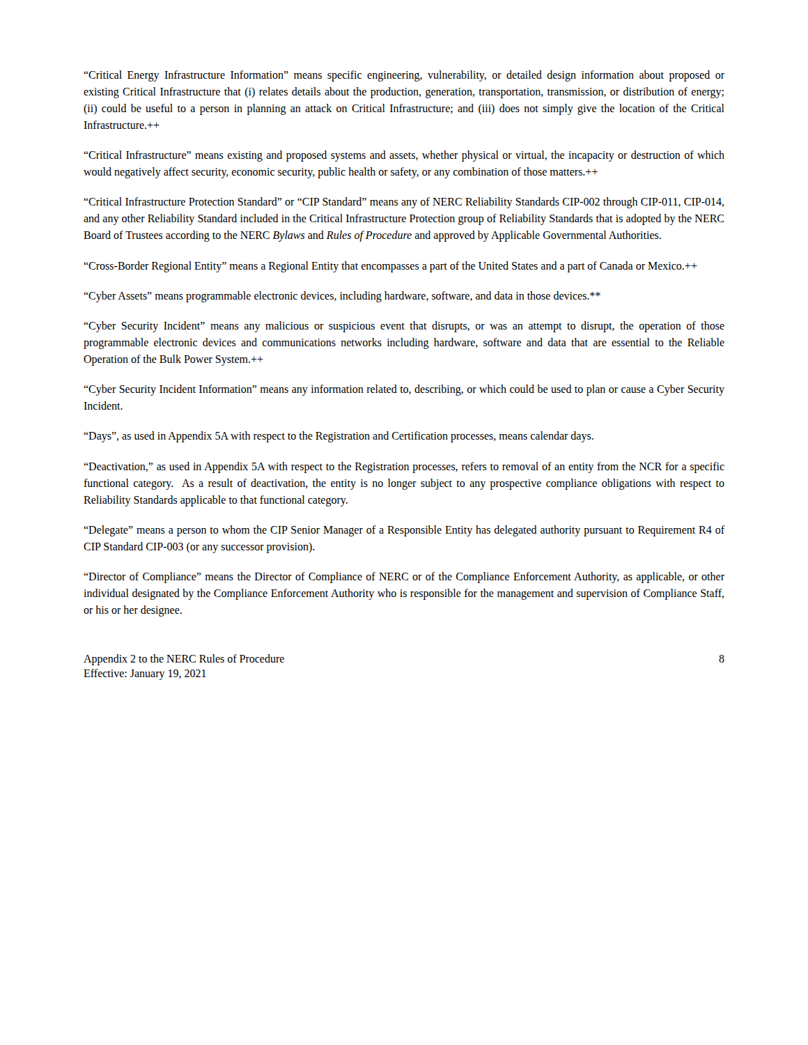“Critical Energy Infrastructure Information” means specific engineering, vulnerability, or detailed design information about proposed or existing Critical Infrastructure that (i) relates details about the production, generation, transportation, transmission, or distribution of energy; (ii) could be useful to a person in planning an attack on Critical Infrastructure; and (iii) does not simply give the location of the Critical Infrastructure.++
“Critical Infrastructure” means existing and proposed systems and assets, whether physical or virtual, the incapacity or destruction of which would negatively affect security, economic security, public health or safety, or any combination of those matters.++
“Critical Infrastructure Protection Standard” or “CIP Standard” means any of NERC Reliability Standards CIP-002 through CIP-011, CIP-014, and any other Reliability Standard included in the Critical Infrastructure Protection group of Reliability Standards that is adopted by the NERC Board of Trustees according to the NERC Bylaws and Rules of Procedure and approved by Applicable Governmental Authorities.
“Cross-Border Regional Entity” means a Regional Entity that encompasses a part of the United States and a part of Canada or Mexico.++
“Cyber Assets” means programmable electronic devices, including hardware, software, and data in those devices.**
“Cyber Security Incident” means any malicious or suspicious event that disrupts, or was an attempt to disrupt, the operation of those programmable electronic devices and communications networks including hardware, software and data that are essential to the Reliable Operation of the Bulk Power System.++
“Cyber Security Incident Information” means any information related to, describing, or which could be used to plan or cause a Cyber Security Incident.
“Days”, as used in Appendix 5A with respect to the Registration and Certification processes, means calendar days.
“Deactivation,” as used in Appendix 5A with respect to the Registration processes, refers to removal of an entity from the NCR for a specific functional category. As a result of deactivation, the entity is no longer subject to any prospective compliance obligations with respect to Reliability Standards applicable to that functional category.
“Delegate” means a person to whom the CIP Senior Manager of a Responsible Entity has delegated authority pursuant to Requirement R4 of CIP Standard CIP-003 (or any successor provision).
“Director of Compliance” means the Director of Compliance of NERC or of the Compliance Enforcement Authority, as applicable, or other individual designated by the Compliance Enforcement Authority who is responsible for the management and supervision of Compliance Staff, or his or her designee.
Appendix 2 to the NERC Rules of Procedure 8
Effective: January 19, 2021